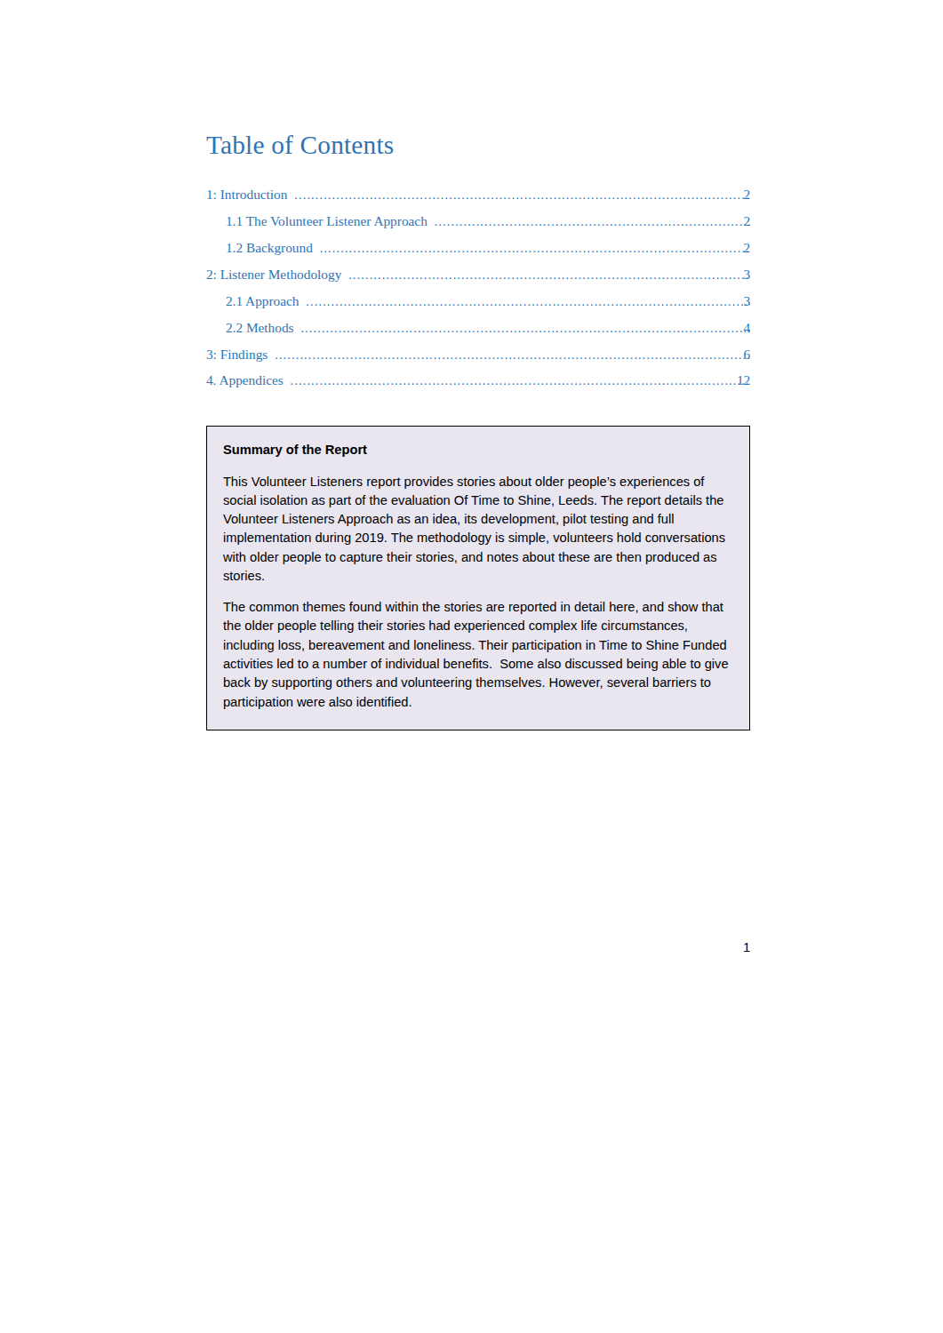Table of Contents
2 1: Introduction ...........................................................................................................................................
2 1.1 The Volunteer Listener Approach .................................................................................................
2 1.2 Background .................................................................................................................................
3 2: Listener Methodology .........................................................................................................................
3 2.1 Approach .....................................................................................................................................
4 2.2 Methods .....................................................................................................................................
6 3: Findings .................................................................................................................................................
12 4. Appendices .............................................................................................................................................
Summary of the Report
This Volunteer Listeners report provides stories about older people’s experiences of social isolation as part of the evaluation Of Time to Shine, Leeds. The report details the Volunteer Listeners Approach as an idea, its development, pilot testing and full implementation during 2019. The methodology is simple, volunteers hold conversations with older people to capture their stories, and notes about these are then produced as stories.
The common themes found within the stories are reported in detail here, and show that the older people telling their stories had experienced complex life circumstances, including loss, bereavement and loneliness. Their participation in Time to Shine Funded activities led to a number of individual benefits. Some also discussed being able to give back by supporting others and volunteering themselves. However, several barriers to participation were also identified.
1